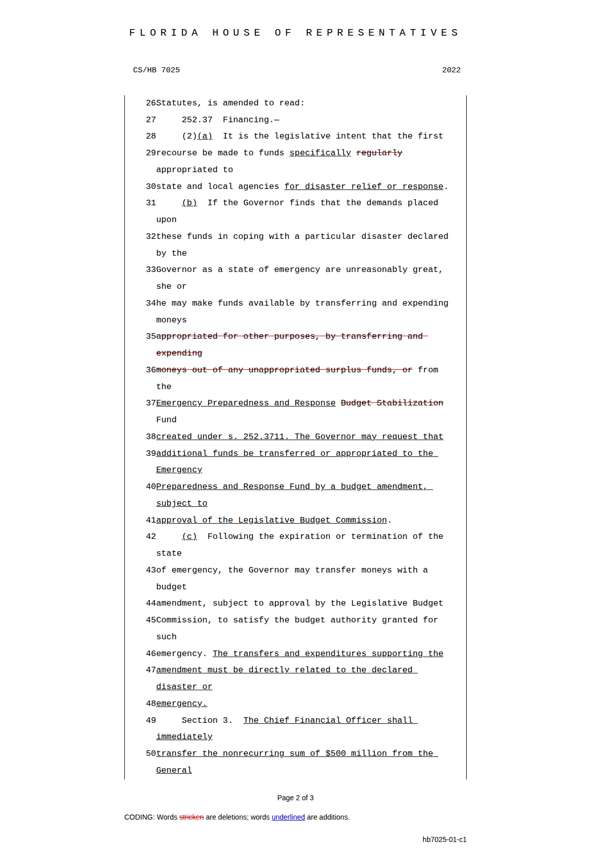FLORIDA HOUSE OF REPRESENTATIVES
CS/HB 7025 2022
| 26 | Statutes, is amended to read: |
| 27 | 252.37 Financing.— |
| 28 | (2) (a) It is the legislative intent that the first |
| 29 | recourse be made to funds specifically regularly appropriated to |
| 30 | state and local agencies for disaster relief or response . |
| 31 | (b) If the Governor finds that the demands placed upon |
| 32 | these funds in coping with a particular disaster declared by the |
| 33 | Governor as a state of emergency are unreasonably great, she or |
| 34 | he may make funds available by transferring and expending moneys |
| 35 | appropriated for other purposes, by transferring and expending |
| 36 | moneys out of any unappropriated surplus funds, or from the |
| 37 | Emergency Preparedness and Response Budget Stabilization Fund |
| 38 | created under s. 252.3711. The Governor may request that |
| 39 | additional funds be transferred or appropriated to the Emergency |
| 40 | Preparedness and Response Fund by a budget amendment, subject to |
| 41 | approval of the Legislative Budget Commission . |
| 42 | (c) Following the expiration or termination of the state |
| 43 | of emergency, the Governor may transfer moneys with a budget |
| 44 | amendment, subject to approval by the Legislative Budget |
| 45 | Commission, to satisfy the budget authority granted for such |
| 46 | emergency. The transfers and expenditures supporting the |
| 47 | amendment must be directly related to the declared disaster or |
| 48 | emergency. |
| 49 | Section 3. The Chief Financial Officer shall immediately |
| 50 | transfer the nonrecurring sum of $500 million from the General |
Page 2 of 3
CODING: Words stricken are deletions; words underlined are additions.
hb7025-01-c1